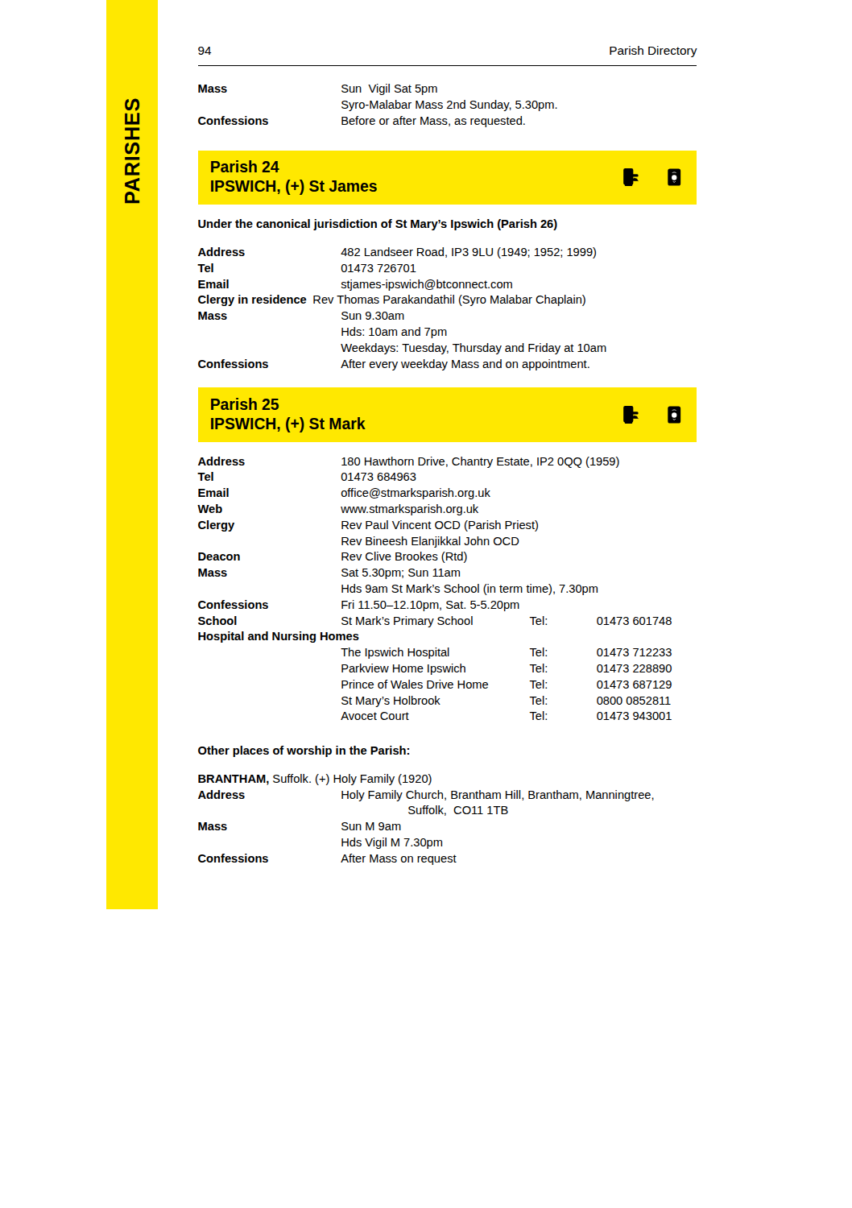PARISHES
94 Parish Directory
Mass
Sun Vigil Sat 5pm
Syro-Malabar Mass 2nd Sunday, 5.30pm.
Confessions
Before or after Mass, as requested.
Parish 24
IPSWICH, (+) St James
Under the canonical jurisdiction of St Mary’s Ipswich (Parish 26)
Address
482 Landseer Road, IP3 9LU (1949; 1952; 1999)
Tel
01473 726701
Email
stjames-ipswich@btconnect.com
Clergy in residence
Rev Thomas Parakandathil (Syro Malabar Chaplain)
Mass
Sun 9.30am
Hds: 10am and 7pm
Weekdays: Tuesday, Thursday and Friday at 10am
Confessions
After every weekday Mass and on appointment.
Parish 25
IPSWICH, (+) St Mark
Address
180 Hawthorn Drive, Chantry Estate, IP2 0QQ (1959)
Tel
01473 684963
Email
office@stmarksparish.org.uk
Web
www.stmarksparish.org.uk
Clergy
Rev Paul Vincent OCD (Parish Priest)
Rev Bineesh Elanjikkal John OCD
Deacon
Rev Clive Brookes (Rtd)
Mass
Sat 5.30pm; Sun 11am
Hds 9am St Mark’s School (in term time), 7.30pm
Confessions
Fri 11.50–12.10pm, Sat. 5-5.20pm
School
St Mark’s Primary School
Tel:
01473 601748
Hospital and Nursing Homes
The Ipswich Hospital
Tel:
01473 712233
Parkview Home Ipswich
Tel:
01473 228890
Prince of Wales Drive Home
Tel:
01473 687129
St Mary’s Holbrook
Tel:
0800 0852811
Avocet Court
Tel:
01473 943001
Other places of worship in the Parish:
BRANTHAM, Suffolk. (+) Holy Family (1920)
Address
Holy Family Church, Brantham Hill, Brantham, Manningtree,
Suffolk, CO11 1TB
Mass
Sun M 9am
Hds Vigil M 7.30pm
Confessions
After Mass on request